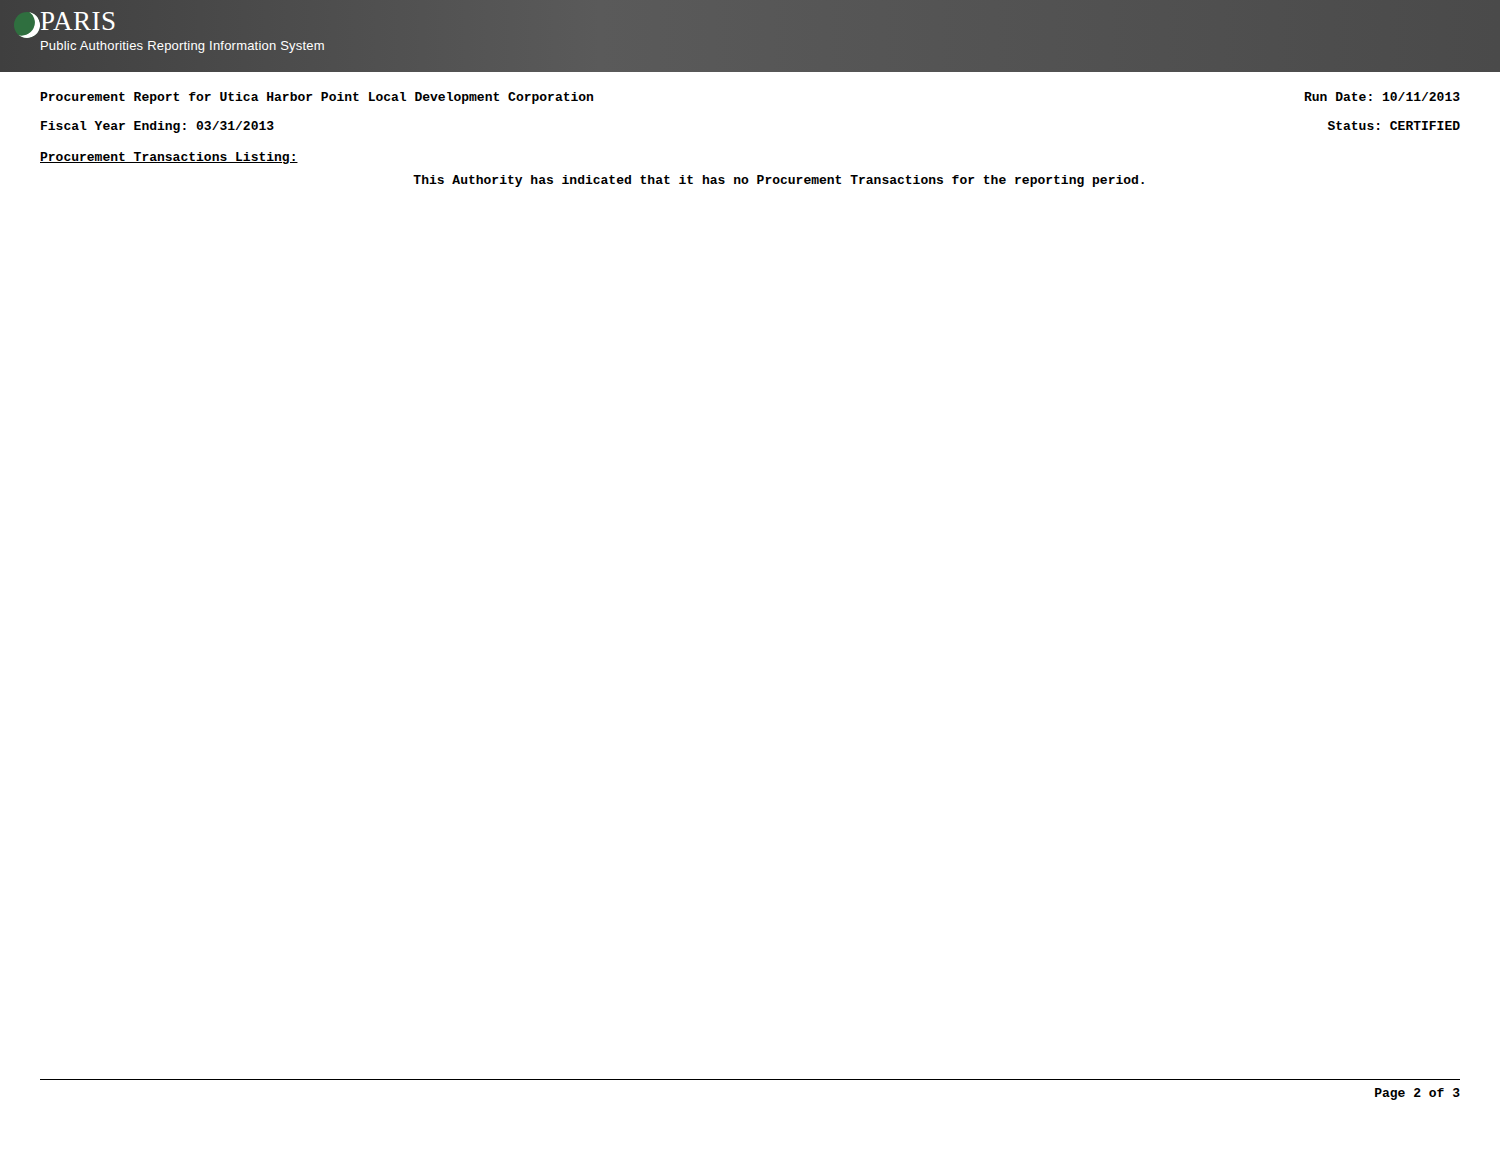PARIS
Public Authorities Reporting Information System
Procurement Report for Utica Harbor Point Local Development Corporation
Run Date: 10/11/2013
Fiscal Year Ending: 03/31/2013
Status: CERTIFIED
Procurement Transactions Listing:
This Authority has indicated that it has no Procurement Transactions for the reporting period.
Page 2 of 3